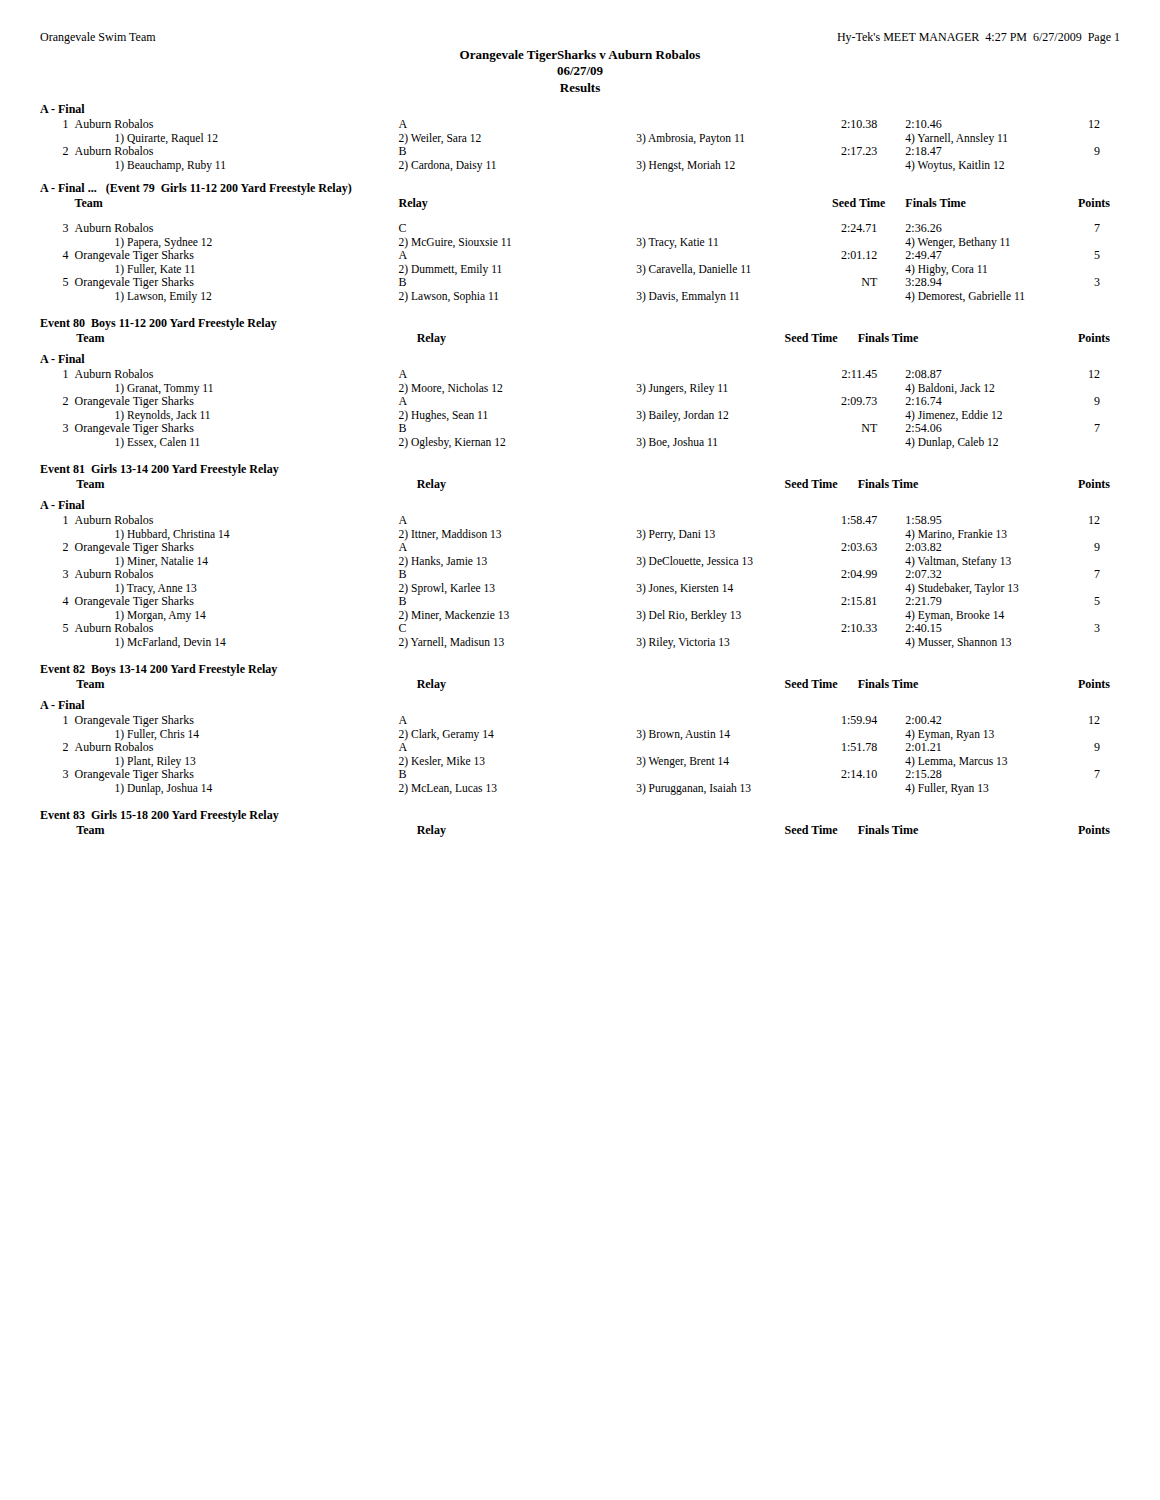Orangevale Swim Team
Hy-Tek's MEET MANAGER 4:27 PM 6/27/2009 Page 1
Orangevale TigerSharks v Auburn Robalos
06/27/09
Results
A - Final
| 1 | Auburn Robalos | A | 2:10.38 | 2:10.46 | 12 |
| | 1) Quirarte, Raquel 12 | 2) Weiler, Sara 12 | 3) Ambrosia, Payton 11 | 4) Yarnell, Annsley 11 |
| 2 | Auburn Robalos | B | 2:17.23 | 2:18.47 | 9 |
| | 1) Beauchamp, Ruby 11 | 2) Cardona, Daisy 11 | 3) Hengst, Moriah 12 | 4) Woytus, Kaitlin 12 |
A - Final ... (Event 79 Girls 11-12 200 Yard Freestyle Relay)
| | Team | Relay | Seed Time | Finals Time | Points |
| 3 | Auburn Robalos | C | 2:24.71 | 2:36.26 | 7 |
| | 1) Papera, Sydnee 12 | 2) McGuire, Siouxsie 11 | 3) Tracy, Katie 11 | 4) Wenger, Bethany 11 |
| 4 | Orangevale Tiger Sharks | A | 2:01.12 | 2:49.47 | 5 |
| | 1) Fuller, Kate 11 | 2) Dummett, Emily 11 | 3) Caravella, Danielle 11 | 4) Higby, Cora 11 |
| 5 | Orangevale Tiger Sharks | B | NT | 3:28.94 | 3 |
| | 1) Lawson, Emily 12 | 2) Lawson, Sophia 11 | 3) Davis, Emmalyn 11 | 4) Demorest, Gabrielle 11 |
Event 80 Boys 11-12 200 Yard Freestyle Relay
| | Team | Relay | Seed Time | Finals Time | Points |
A - Final
| 1 | Auburn Robalos | A | 2:11.45 | 2:08.87 | 12 |
| | 1) Granat, Tommy 11 | 2) Moore, Nicholas 12 | 3) Jungers, Riley 11 | 4) Baldoni, Jack 12 |
| 2 | Orangevale Tiger Sharks | A | 2:09.73 | 2:16.74 | 9 |
| | 1) Reynolds, Jack 11 | 2) Hughes, Sean 11 | 3) Bailey, Jordan 12 | 4) Jimenez, Eddie 12 |
| 3 | Orangevale Tiger Sharks | B | NT | 2:54.06 | 7 |
| | 1) Essex, Calen 11 | 2) Oglesby, Kiernan 12 | 3) Boe, Joshua 11 | 4) Dunlap, Caleb 12 |
Event 81 Girls 13-14 200 Yard Freestyle Relay
| | Team | Relay | Seed Time | Finals Time | Points |
A - Final
| 1 | Auburn Robalos | A | 1:58.47 | 1:58.95 | 12 |
| | 1) Hubbard, Christina 14 | 2) Ittner, Maddison 13 | 3) Perry, Dani 13 | 4) Marino, Frankie 13 |
| 2 | Orangevale Tiger Sharks | A | 2:03.63 | 2:03.82 | 9 |
| | 1) Miner, Natalie 14 | 2) Hanks, Jamie 13 | 3) DeClouette, Jessica 13 | 4) Valtman, Stefany 13 |
| 3 | Auburn Robalos | B | 2:04.99 | 2:07.32 | 7 |
| | 1) Tracy, Anne 13 | 2) Sprowl, Karlee 13 | 3) Jones, Kiersten 14 | 4) Studebaker, Taylor 13 |
| 4 | Orangevale Tiger Sharks | B | 2:15.81 | 2:21.79 | 5 |
| | 1) Morgan, Amy 14 | 2) Miner, Mackenzie 13 | 3) Del Rio, Berkley 13 | 4) Eyman, Brooke 14 |
| 5 | Auburn Robalos | C | 2:10.33 | 2:40.15 | 3 |
| | 1) McFarland, Devin 14 | 2) Yarnell, Madisun 13 | 3) Riley, Victoria 13 | 4) Musser, Shannon 13 |
Event 82 Boys 13-14 200 Yard Freestyle Relay
| | Team | Relay | Seed Time | Finals Time | Points |
A - Final
| 1 | Orangevale Tiger Sharks | A | 1:59.94 | 2:00.42 | 12 |
| | 1) Fuller, Chris 14 | 2) Clark, Geramy 14 | 3) Brown, Austin 14 | 4) Eyman, Ryan 13 |
| 2 | Auburn Robalos | A | 1:51.78 | 2:01.21 | 9 |
| | 1) Plant, Riley 13 | 2) Kesler, Mike 13 | 3) Wenger, Brent 14 | 4) Lemma, Marcus 13 |
| 3 | Orangevale Tiger Sharks | B | 2:14.10 | 2:15.28 | 7 |
| | 1) Dunlap, Joshua 14 | 2) McLean, Lucas 13 | 3) Purugganan, Isaiah 13 | 4) Fuller, Ryan 13 |
Event 83 Girls 15-18 200 Yard Freestyle Relay
| | Team | Relay | Seed Time | Finals Time | Points |